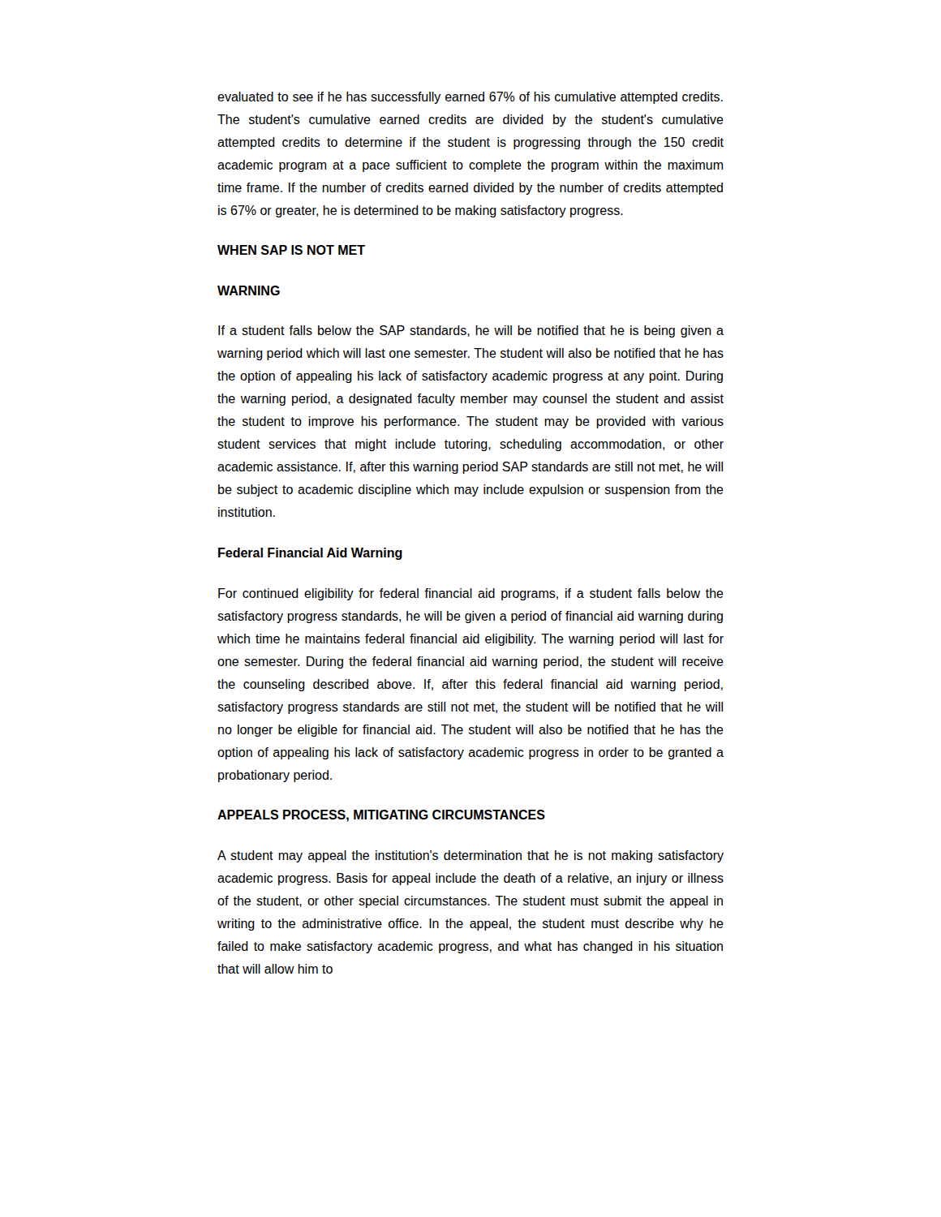evaluated to see if he has successfully earned 67% of his cumulative attempted credits. The student's cumulative earned credits are divided by the student's cumulative attempted credits to determine if the student is progressing through the 150 credit academic program at a pace sufficient to complete the program within the maximum time frame. If the number of credits earned divided by the number of credits attempted is 67% or greater, he is determined to be making satisfactory progress.
WHEN SAP IS NOT MET
WARNING
If a student falls below the SAP standards, he will be notified that he is being given a warning period which will last one semester. The student will also be notified that he has the option of appealing his lack of satisfactory academic progress at any point. During the warning period, a designated faculty member may counsel the student and assist the student to improve his performance. The student may be provided with various student services that might include tutoring, scheduling accommodation, or other academic assistance. If, after this warning period SAP standards are still not met, he will be subject to academic discipline which may include expulsion or suspension from the institution.
Federal Financial Aid Warning
For continued eligibility for federal financial aid programs, if a student falls below the satisfactory progress standards, he will be given a period of financial aid warning during which time he maintains federal financial aid eligibility. The warning period will last for one semester. During the federal financial aid warning period, the student will receive the counseling described above. If, after this federal financial aid warning period, satisfactory progress standards are still not met, the student will be notified that he will no longer be eligible for financial aid. The student will also be notified that he has the option of appealing his lack of satisfactory academic progress in order to be granted a probationary period.
APPEALS PROCESS, MITIGATING CIRCUMSTANCES
A student may appeal the institution's determination that he is not making satisfactory academic progress. Basis for appeal include the death of a relative, an injury or illness of the student, or other special circumstances. The student must submit the appeal in writing to the administrative office. In the appeal, the student must describe why he failed to make satisfactory academic progress, and what has changed in his situation that will allow him to